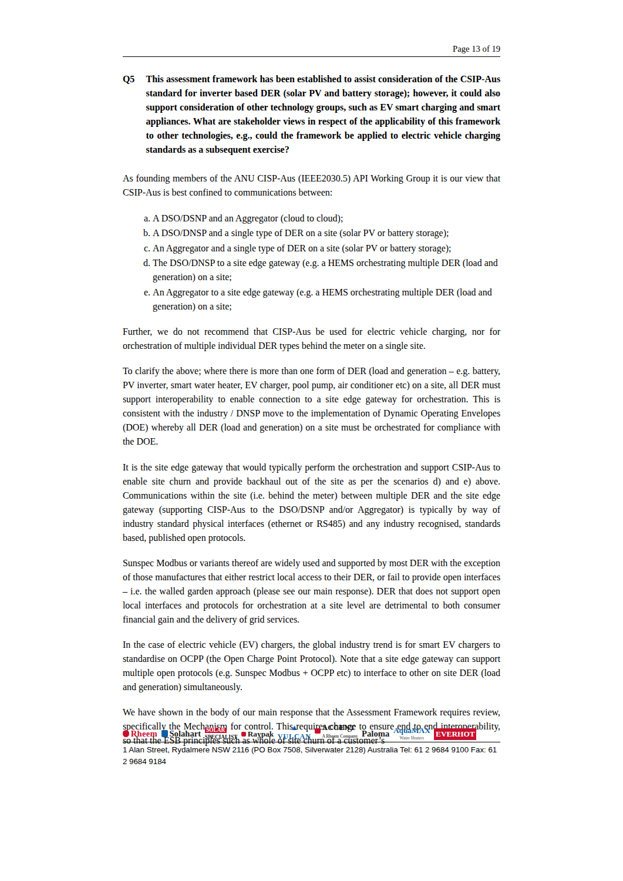Page 13 of 19
Q5
This assessment framework has been established to assist consideration of the CSIP-Aus standard for inverter based DER (solar PV and battery storage); however, it could also support consideration of other technology groups, such as EV smart charging and smart appliances. What are stakeholder views in respect of the applicability of this framework to other technologies, e.g., could the framework be applied to electric vehicle charging standards as a subsequent exercise?
As founding members of the ANU CISP-Aus (IEEE2030.5) API Working Group it is our view that CSIP-Aus is best confined to communications between:
A DSO/DSNP and an Aggregator (cloud to cloud);
A DSO/DNSP and a single type of DER on a site (solar PV or battery storage);
An Aggregator and a single type of DER on a site (solar PV or battery storage);
The DSO/DNSP to a site edge gateway (e.g. a HEMS orchestrating multiple DER (load and generation) on a site;
An Aggregator to a site edge gateway (e.g. a HEMS orchestrating multiple DER (load and generation) on a site;
Further, we do not recommend that CISP-Aus be used for electric vehicle charging, nor for orchestration of multiple individual DER types behind the meter on a single site.
To clarify the above; where there is more than one form of DER (load and generation – e.g. battery, PV inverter, smart water heater, EV charger, pool pump, air conditioner etc) on a site, all DER must support interoperability to enable connection to a site edge gateway for orchestration. This is consistent with the industry / DNSP move to the implementation of Dynamic Operating Envelopes (DOE) whereby all DER (load and generation) on a site must be orchestrated for compliance with the DOE.
It is the site edge gateway that would typically perform the orchestration and support CSIP-Aus to enable site churn and provide backhaul out of the site as per the scenarios d) and e) above. Communications within the site (i.e. behind the meter) between multiple DER and the site edge gateway (supporting CISP-Aus to the DSO/DSNP and/or Aggregator) is typically by way of industry standard physical interfaces (ethernet or RS485) and any industry recognised, standards based, published open protocols.
Sunspec Modbus or variants thereof are widely used and supported by most DER with the exception of those manufactures that either restrict local access to their DER, or fail to provide open interfaces – i.e. the walled garden approach (please see our main response). DER that does not support open local interfaces and protocols for orchestration at a site level are detrimental to both consumer financial gain and the delivery of grid services.
In the case of electric vehicle (EV) chargers, the global industry trend is for smart EV chargers to standardise on OCPP (the Open Charge Point Protocol). Note that a site edge gateway can support multiple open protocols (e.g. Sunspec Modbus + OCPP etc) to interface to other on site DER (load and generation) simultaneously.
We have shown in the body of our main response that the Assessment Framework requires review, specifically the Mechanism for control. This requires change to ensure end to end interoperability, so that the ESB principles such as whole of site churn of a customer’s
Rheem Solahart SOLAR SPECIALIST Raypak ▲VULCAN ACCENTA Rheem Company Paloma AquaMAX Water Heaters EVERHOT
1 Alan Street, Rydalmere NSW 2116 (PO Box 7508, Silverwater 2128) Australia Tel: 61 2 9684 9100 Fax: 61 2 9684 9184